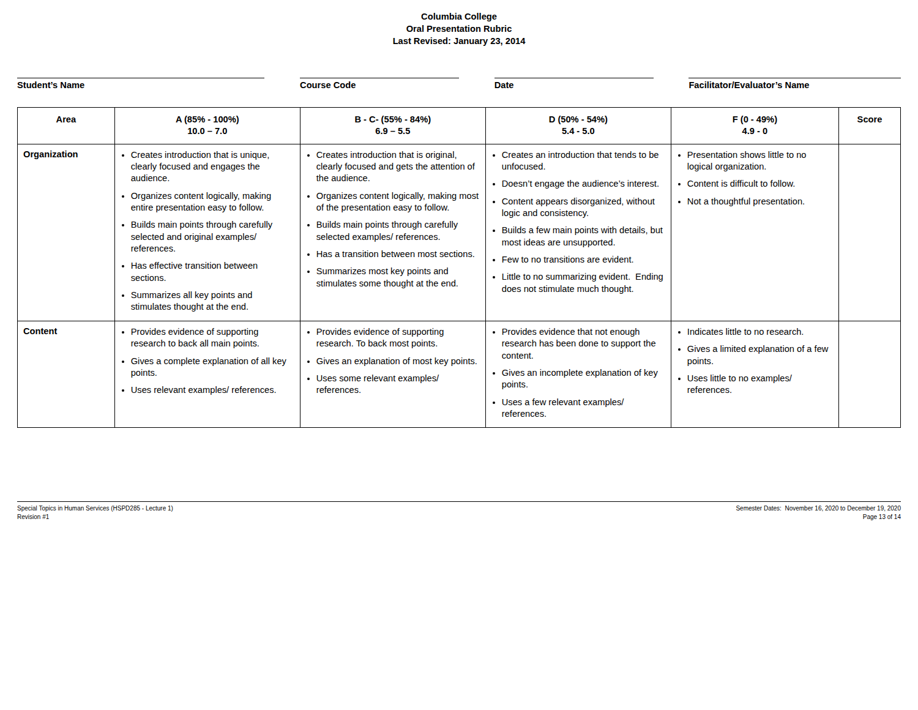Columbia College
Oral Presentation Rubric
Last Revised: January 23, 2014
| Student’s Name | | Course Code | | Date | | Facilitator/Evaluator’s Name |
| Area | A (85% - 100%) 10.0 – 7.0 | B - C- (55% - 84%) 6.9 – 5.5 | D (50% - 54%) 5.4 - 5.0 | F (0 - 49%) 4.9 - 0 | Score |
| --- | --- | --- | --- | --- | --- |
| Organization | Creates introduction that is unique, clearly focused and engages the audience. Organizes content logically, making entire presentation easy to follow. Builds main points through carefully selected and original examples/ references. Has effective transition between sections. Summarizes all key points and stimulates thought at the end. | Creates introduction that is original, clearly focused and gets the attention of the audience. Organizes content logically, making most of the presentation easy to follow. Builds main points through carefully selected examples/ references. Has a transition between most sections. Summarizes most key points and stimulates some thought at the end. | Creates an introduction that tends to be unfocused. Doesn’t engage the audience’s interest. Content appears disorganized, without logic and consistency. Builds a few main points with details, but most ideas are unsupported. Few to no transitions are evident. Little to no summarizing evident. Ending does not stimulate much thought. | Presentation shows little to no logical organization. Content is difficult to follow. Not a thoughtful presentation. | |
| Content | Provides evidence of supporting research to back all main points. Gives a complete explanation of all key points. Uses relevant examples/ references. | Provides evidence of supporting research. To back most points. Gives an explanation of most key points. Uses some relevant examples/ references. | Provides evidence that not enough research has been done to support the content. Gives an incomplete explanation of key points. Uses a few relevant examples/ references. | Indicates little to no research. Gives a limited explanation of a few points. Uses little to no examples/ references. | |
Special Topics in Human Services (HSPD285 - Lecture 1)
Revision #1
Semester Dates: November 16, 2020 to December 19, 2020
Page 13 of 14